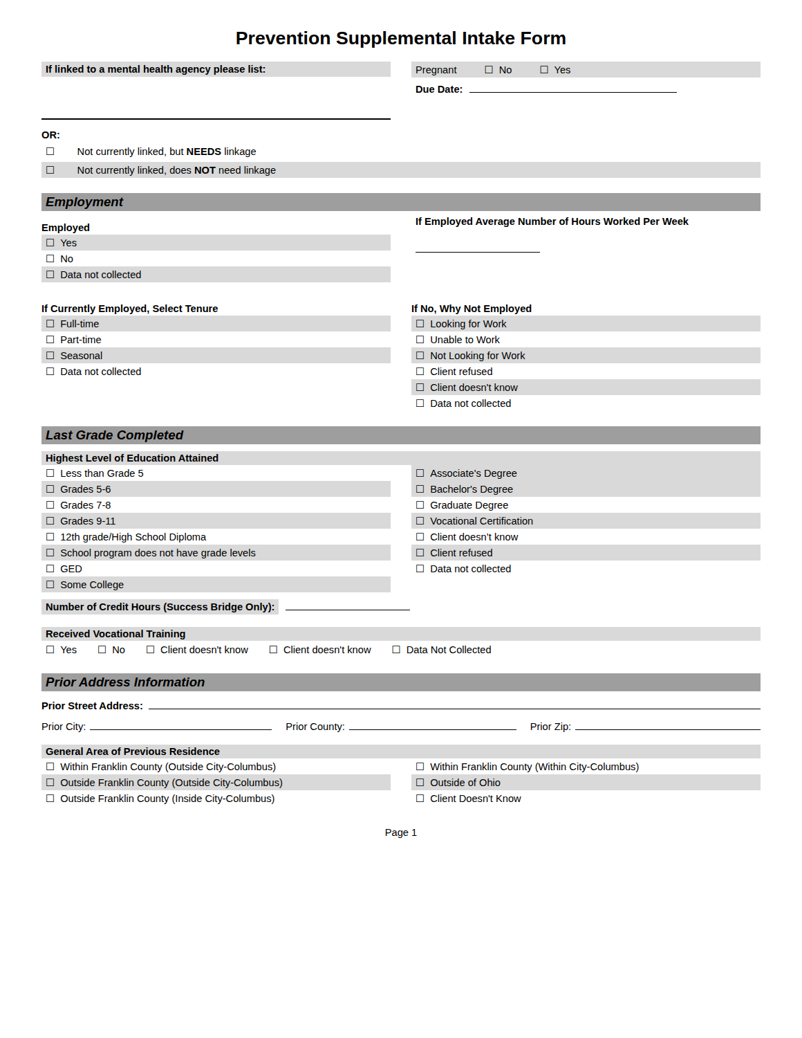Prevention Supplemental Intake Form
If linked to a mental health agency please list:
Pregnant ☐No ☐Yes
Due Date:
OR:
☐ Not currently linked, but NEEDS linkage
☐ Not currently linked, does NOT need linkage
Employment
Employed
☐Yes
☐No
☐Data not collected
If Employed Average Number of Hours Worked Per Week
If Currently Employed, Select Tenure
☐Full-time
☐Part-time
☐Seasonal
☐Data not collected
If No, Why Not Employed
☐Looking for Work
☐Unable to Work
☐Not Looking for Work
☐Client refused
☐Client doesn't know
☐Data not collected
Last Grade Completed
Highest Level of Education Attained
☐Less than Grade 5
☐Grades 5-6
☐Grades 7-8
☐Grades 9-11
☐12th grade/High School Diploma
☐School program does not have grade levels
☐GED
☐Some College
☐Associate's Degree
☐Bachelor's Degree
☐Graduate Degree
☐Vocational Certification
☐Client doesn’t know
☐Client refused
☐Data not collected
Number of Credit Hours (Success Bridge Only):
Received Vocational Training
☐Yes ☐No ☐Client doesn't know ☐Client doesn't know ☐Data Not Collected
Prior Address Information
Prior Street Address:
Prior City:
Prior County:
Prior Zip:
General Area of Previous Residence
☐Within Franklin County (Outside City-Columbus)
☐Outside Franklin County (Outside City-Columbus)
☐Outside Franklin County (Inside City-Columbus)
☐Within Franklin County (Within City-Columbus)
☐Outside of Ohio
☐Client Doesn't Know
Page 1